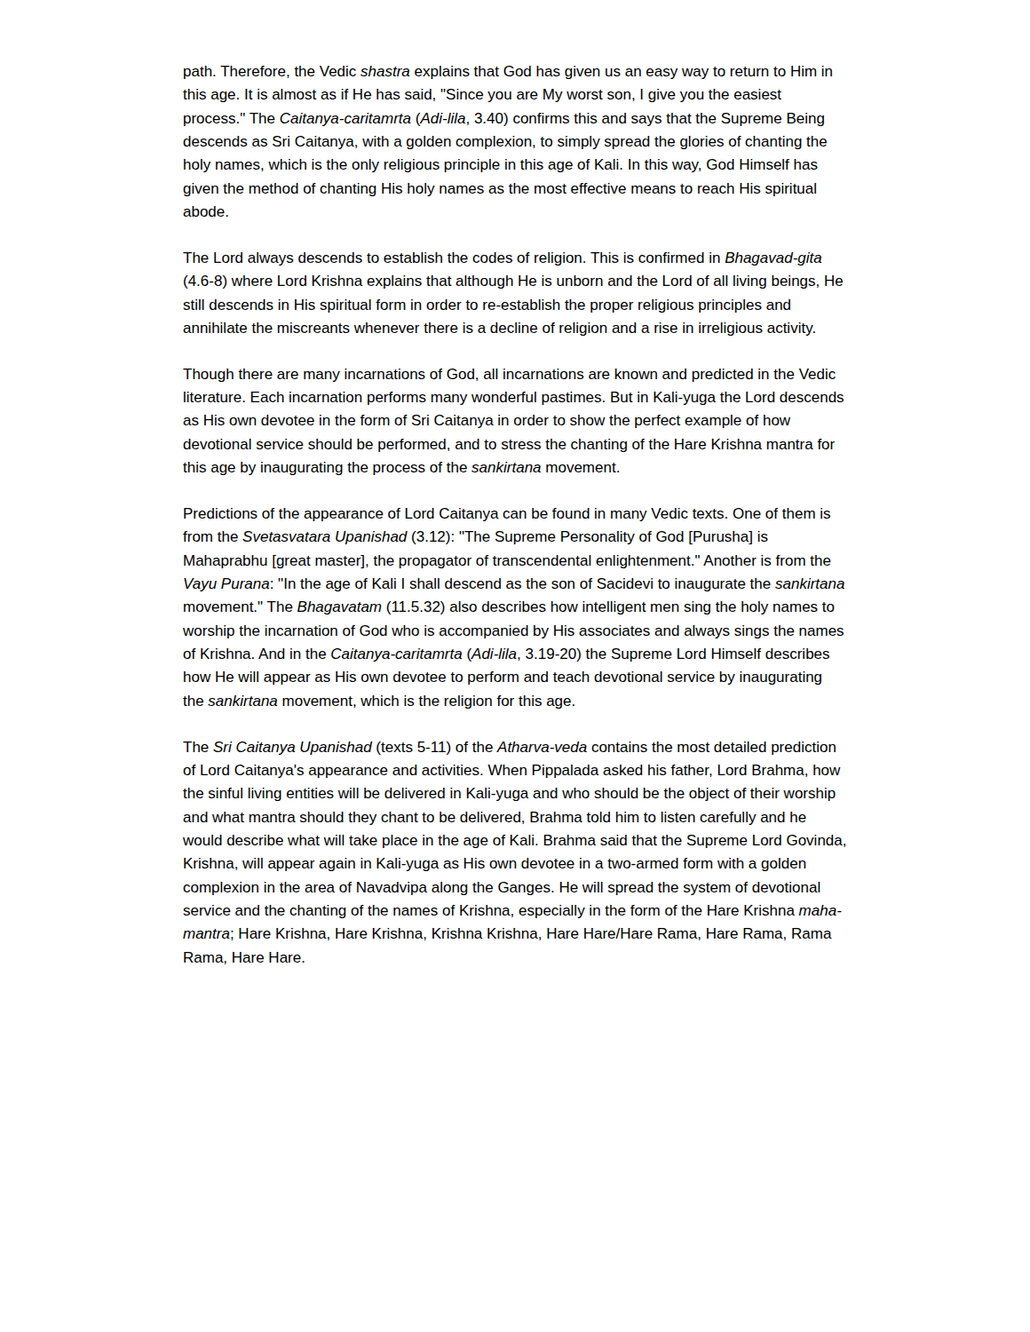path. Therefore, the Vedic shastra explains that God has given us an easy way to return to Him in this age. It is almost as if He has said, "Since you are My worst son, I give you the easiest process." The Caitanya-caritamrta (Adi-lila, 3.40) confirms this and says that the Supreme Being descends as Sri Caitanya, with a golden complexion, to simply spread the glories of chanting the holy names, which is the only religious principle in this age of Kali. In this way, God Himself has given the method of chanting His holy names as the most effective means to reach His spiritual abode.
The Lord always descends to establish the codes of religion. This is confirmed in Bhagavad-gita (4.6-8) where Lord Krishna explains that although He is unborn and the Lord of all living beings, He still descends in His spiritual form in order to re-establish the proper religious principles and annihilate the miscreants whenever there is a decline of religion and a rise in irreligious activity.
Though there are many incarnations of God, all incarnations are known and predicted in the Vedic literature. Each incarnation performs many wonderful pastimes. But in Kali-yuga the Lord descends as His own devotee in the form of Sri Caitanya in order to show the perfect example of how devotional service should be performed, and to stress the chanting of the Hare Krishna mantra for this age by inaugurating the process of the sankirtana movement.
Predictions of the appearance of Lord Caitanya can be found in many Vedic texts. One of them is from the Svetasvatara Upanishad (3.12): "The Supreme Personality of God [Purusha] is Mahaprabhu [great master], the propagator of transcendental enlightenment." Another is from the Vayu Purana: "In the age of Kali I shall descend as the son of Sacidevi to inaugurate the sankirtana movement." The Bhagavatam (11.5.32) also describes how intelligent men sing the holy names to worship the incarnation of God who is accompanied by His associates and always sings the names of Krishna. And in the Caitanya-caritamrta (Adi-lila, 3.19-20) the Supreme Lord Himself describes how He will appear as His own devotee to perform and teach devotional service by inaugurating the sankirtana movement, which is the religion for this age.
The Sri Caitanya Upanishad (texts 5-11) of the Atharva-veda contains the most detailed prediction of Lord Caitanya's appearance and activities. When Pippalada asked his father, Lord Brahma, how the sinful living entities will be delivered in Kali-yuga and who should be the object of their worship and what mantra should they chant to be delivered, Brahma told him to listen carefully and he would describe what will take place in the age of Kali. Brahma said that the Supreme Lord Govinda, Krishna, will appear again in Kali-yuga as His own devotee in a two-armed form with a golden complexion in the area of Navadvipa along the Ganges. He will spread the system of devotional service and the chanting of the names of Krishna, especially in the form of the Hare Krishna maha-mantra; Hare Krishna, Hare Krishna, Krishna Krishna, Hare Hare/Hare Rama, Hare Rama, Rama Rama, Hare Hare.